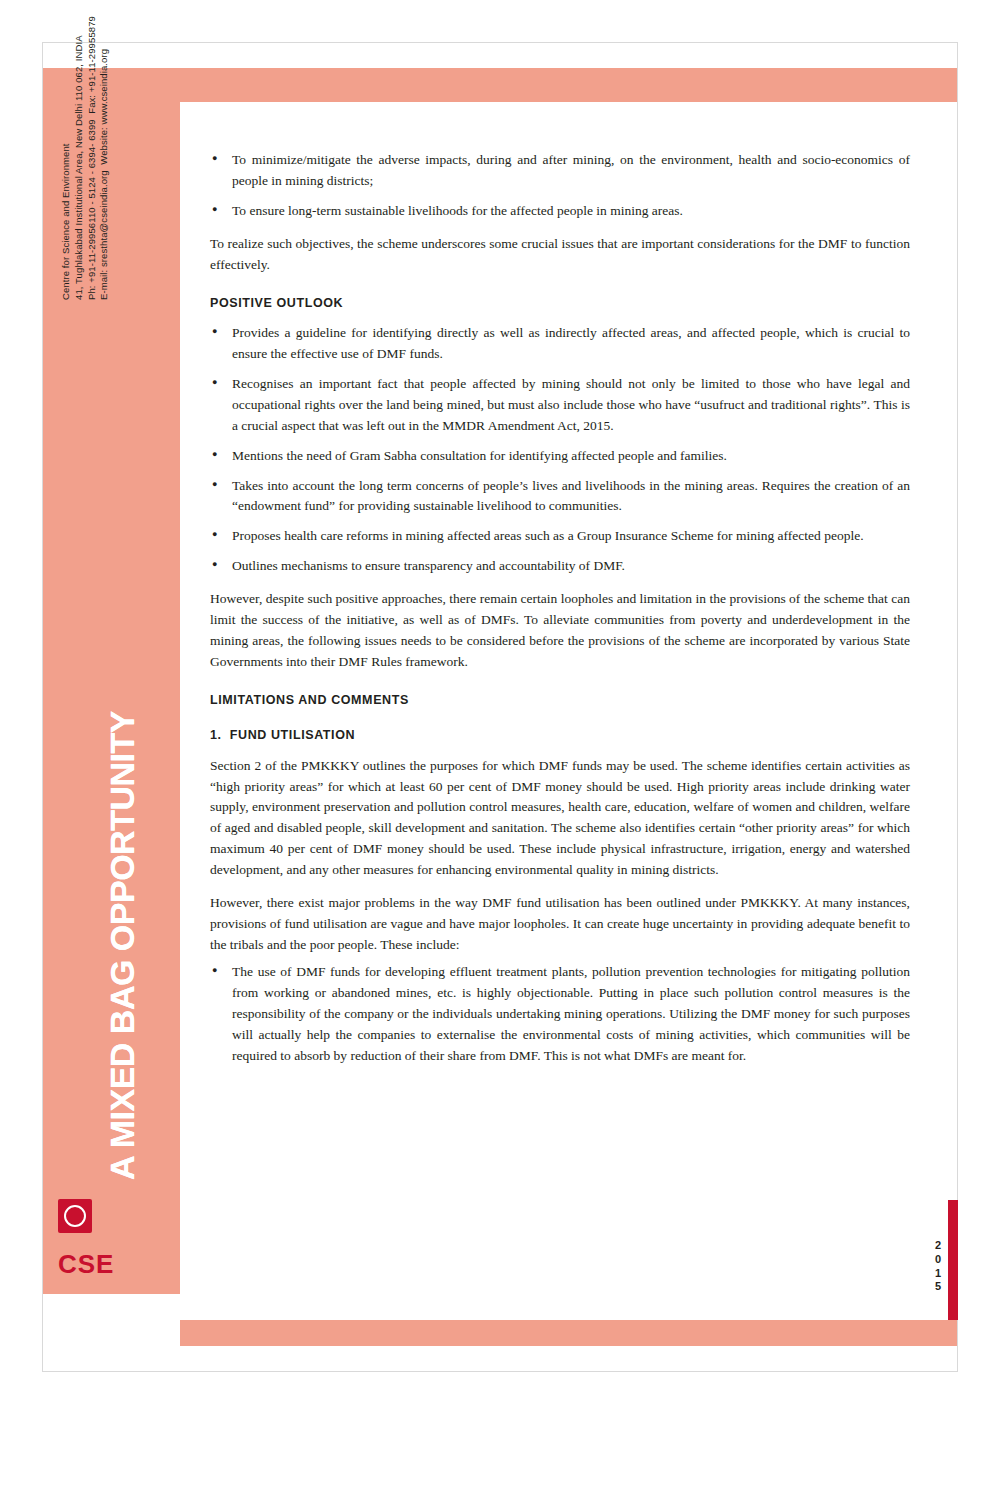Centre for Science and Environment
41, Tughlakabad Institutional Area, New Delhi 110 062, INDIA
Ph: +91-11-29956110 - 5124 - 6394- 6399 Fax: +91-11-29955879
E-mail: sresthta@cseindia.org Website: www.cseindia.org
A MIXED BAG OPPORTUNITY
CSE
2
0
1
5
To minimize/mitigate the adverse impacts, during and after mining, on the environment, health and socio-economics of people in mining districts;
To ensure long-term sustainable livelihoods for the affected people in mining areas.
To realize such objectives, the scheme underscores some crucial issues that are important considerations for the DMF to function effectively.
Positive Outlook
Provides a guideline for identifying directly as well as indirectly affected areas, and affected people, which is crucial to ensure the effective use of DMF funds.
Recognises an important fact that people affected by mining should not only be limited to those who have legal and occupational rights over the land being mined, but must also include those who have “usufruct and traditional rights”. This is a crucial aspect that was left out in the MMDR Amendment Act, 2015.
Mentions the need of Gram Sabha consultation for identifying affected people and families.
Takes into account the long term concerns of people’s lives and livelihoods in the mining areas. Requires the creation of an “endowment fund” for providing sustainable livelihood to communities.
Proposes health care reforms in mining affected areas such as a Group Insurance Scheme for mining affected people.
Outlines mechanisms to ensure transparency and accountability of DMF.
However, despite such positive approaches, there remain certain loopholes and limitation in the provisions of the scheme that can limit the success of the initiative, as well as of DMFs. To alleviate communities from poverty and underdevelopment in the mining areas, the following issues needs to be considered before the provisions of the scheme are incorporated by various State Governments into their DMF Rules framework.
Limitations and Comments
1. Fund Utilisation
Section 2 of the PMKKKY outlines the purposes for which DMF funds may be used. The scheme identifies certain activities as “high priority areas” for which at least 60 per cent of DMF money should be used. High priority areas include drinking water supply, environment preservation and pollution control measures, health care, education, welfare of women and children, welfare of aged and disabled people, skill development and sanitation. The scheme also identifies certain “other priority areas” for which maximum 40 per cent of DMF money should be used. These include physical infrastructure, irrigation, energy and watershed development, and any other measures for enhancing environmental quality in mining districts.
However, there exist major problems in the way DMF fund utilisation has been outlined under PMKKKY. At many instances, provisions of fund utilisation are vague and have major loopholes. It can create huge uncertainty in providing adequate benefit to the tribals and the poor people. These include:
The use of DMF funds for developing effluent treatment plants, pollution prevention technologies for mitigating pollution from working or abandoned mines, etc. is highly objectionable. Putting in place such pollution control measures is the responsibility of the company or the individuals undertaking mining operations. Utilizing the DMF money for such purposes will actually help the companies to externalise the environmental costs of mining activities, which communities will be required to absorb by reduction of their share from DMF. This is not what DMFs are meant for.